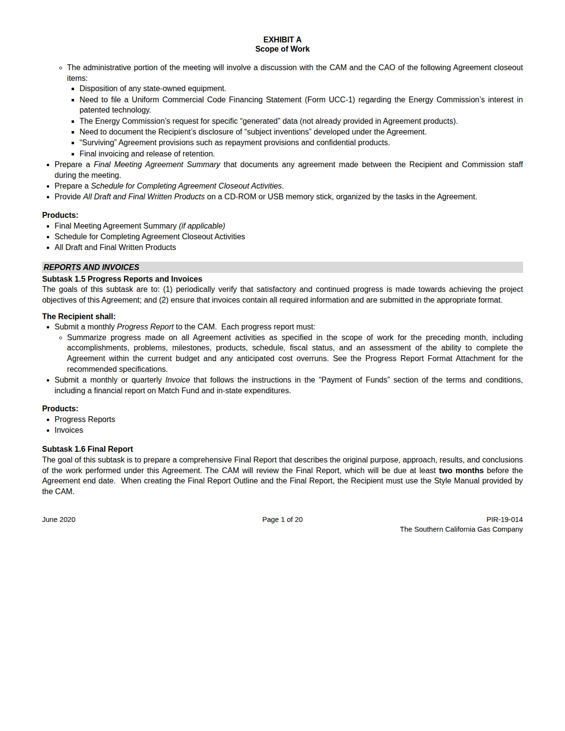EXHIBIT A Scope of Work
The administrative portion of the meeting will involve a discussion with the CAM and the CAO of the following Agreement closeout items:
Disposition of any state-owned equipment.
Need to file a Uniform Commercial Code Financing Statement (Form UCC-1) regarding the Energy Commission’s interest in patented technology.
The Energy Commission’s request for specific “generated” data (not already provided in Agreement products).
Need to document the Recipient’s disclosure of “subject inventions” developed under the Agreement.
“Surviving” Agreement provisions such as repayment provisions and confidential products.
Final invoicing and release of retention.
Prepare a Final Meeting Agreement Summary that documents any agreement made between the Recipient and Commission staff during the meeting.
Prepare a Schedule for Completing Agreement Closeout Activities.
Provide All Draft and Final Written Products on a CD-ROM or USB memory stick, organized by the tasks in the Agreement.
Products:
Final Meeting Agreement Summary (if applicable)
Schedule for Completing Agreement Closeout Activities
All Draft and Final Written Products
REPORTS AND INVOICES
Subtask 1.5 Progress Reports and Invoices
The goals of this subtask are to: (1) periodically verify that satisfactory and continued progress is made towards achieving the project objectives of this Agreement; and (2) ensure that invoices contain all required information and are submitted in the appropriate format.
The Recipient shall:
Submit a monthly Progress Report to the CAM. Each progress report must:
Summarize progress made on all Agreement activities as specified in the scope of work for the preceding month, including accomplishments, problems, milestones, products, schedule, fiscal status, and an assessment of the ability to complete the Agreement within the current budget and any anticipated cost overruns. See the Progress Report Format Attachment for the recommended specifications.
Submit a monthly or quarterly Invoice that follows the instructions in the “Payment of Funds” section of the terms and conditions, including a financial report on Match Fund and in-state expenditures.
Products:
Progress Reports
Invoices
Subtask 1.6 Final Report
The goal of this subtask is to prepare a comprehensive Final Report that describes the original purpose, approach, results, and conclusions of the work performed under this Agreement. The CAM will review the Final Report, which will be due at least two months before the Agreement end date. When creating the Final Report Outline and the Final Report, the Recipient must use the Style Manual provided by the CAM.
| June 2020 | Page 1 of 20 | PIR-19-014 The Southern California Gas Company |